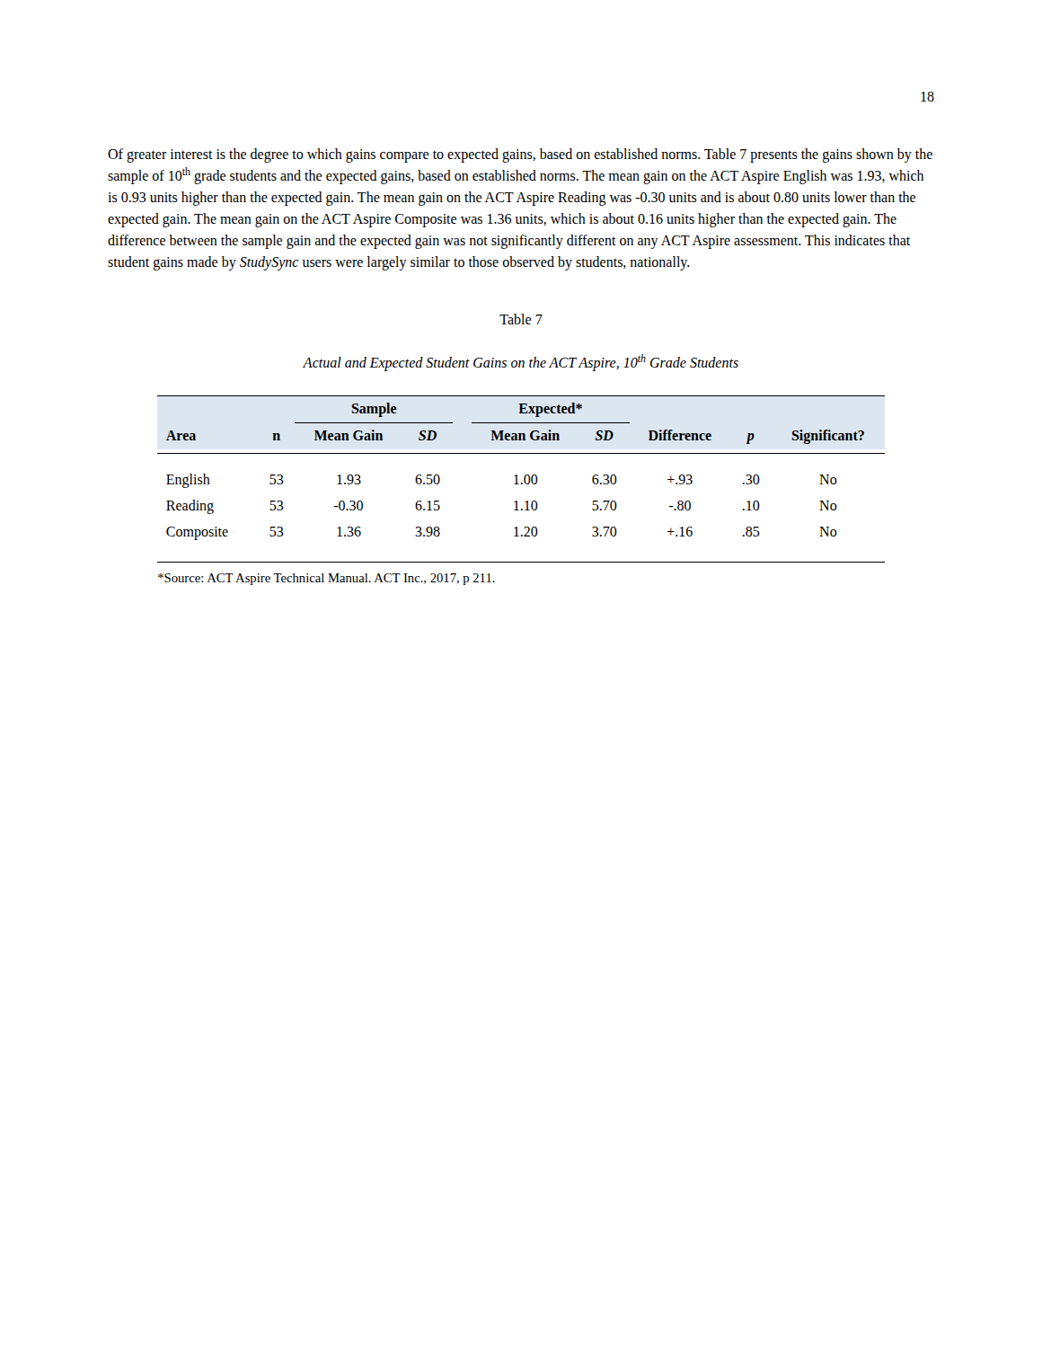18
Of greater interest is the degree to which gains compare to expected gains, based on established norms. Table 7 presents the gains shown by the sample of 10th grade students and the expected gains, based on established norms. The mean gain on the ACT Aspire English was 1.93, which is 0.93 units higher than the expected gain. The mean gain on the ACT Aspire Reading was -0.30 units and is about 0.80 units lower than the expected gain. The mean gain on the ACT Aspire Composite was 1.36 units, which is about 0.16 units higher than the expected gain. The difference between the sample gain and the expected gain was not significantly different on any ACT Aspire assessment. This indicates that student gains made by StudySync users were largely similar to those observed by students, nationally.
Table 7
Actual and Expected Student Gains on the ACT Aspire, 10th Grade Students
| | | Sample | | Expected* | | | |
| --- | --- | --- | --- | --- | --- | --- | --- |
| Area | n | Mean Gain | SD | | Mean Gain | SD | Difference | p | Significant? |
| English | 53 | 1.93 | 6.50 | | 1.00 | 6.30 | +.93 | .30 | No |
| Reading | 53 | -0.30 | 6.15 | | 1.10 | 5.70 | -.80 | .10 | No |
| Composite | 53 | 1.36 | 3.98 | | 1.20 | 3.70 | +.16 | .85 | No |
*Source: ACT Aspire Technical Manual. ACT Inc., 2017, p 211.